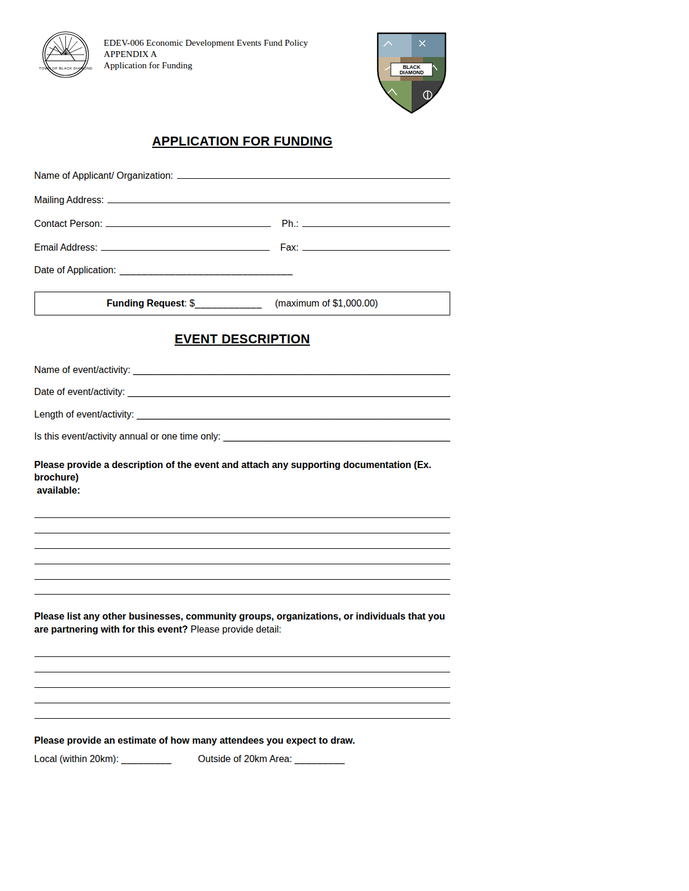TOWN OF BLACK DIAMOND
EDEV-006 Economic Development Events Fund Policy
APPENDIX A
Application for Funding
BLACK DIAMOND
APPLICATION FOR FUNDING
Name of Applicant/ Organization:
Mailing Address:
Contact Person: Ph.:
Email Address: Fax:
Date of Application: _______________________________
Funding Request: $____________ (maximum of $1,000.00)
EVENT DESCRIPTION
Name of event/activity: ______________________________________________________________
Date of event/activity: ______________________________________________________________
Length of event/activity: ____________________________________________________________
Is this event/activity annual or one time only: ___________________________________________
Please provide a description of the event and attach any supporting documentation (Ex. brochure)
available:
Please list any other businesses, community groups, organizations, or individuals that you are partnering with for this event? Please provide detail:
Please provide an estimate of how many attendees you expect to draw.
Local (within 20km): _________ Outside of 20km Area: _________